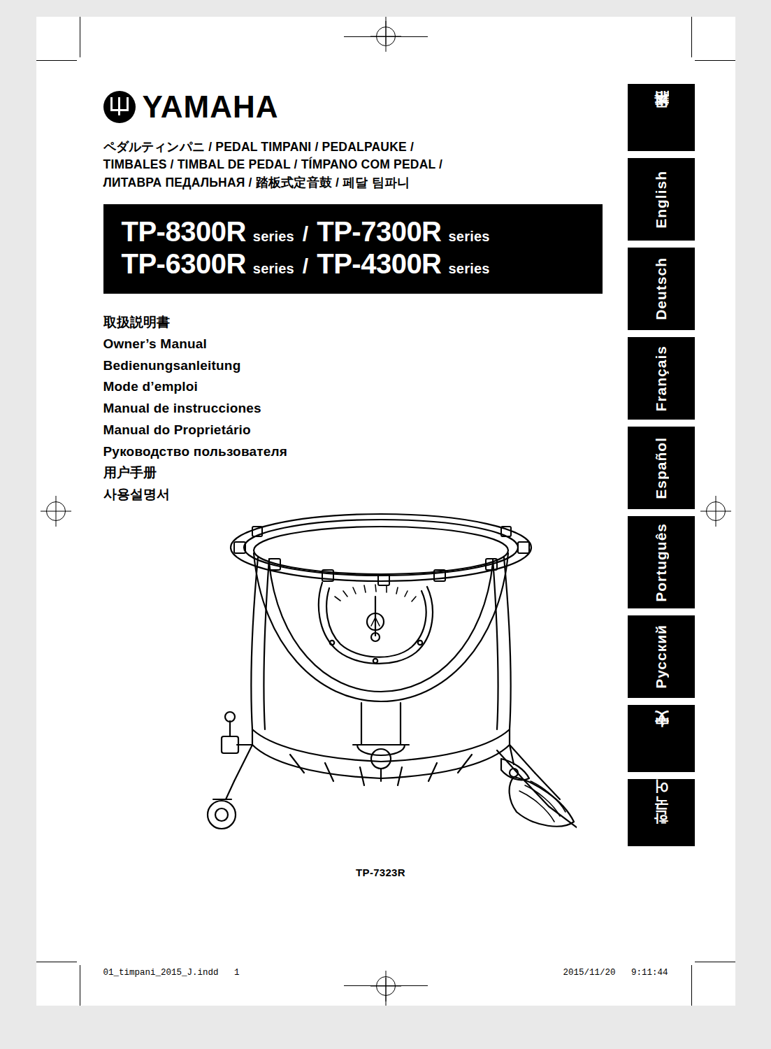日本語
English
Deutsch
Français
Español
Português
Русский
中文
한국어
YAMAHA
ペダルティンパニ / PEDAL TIMPANI / PEDALPAUKE /
TIMBALES / TIMBAL DE PEDAL / TÍMPANO COM PEDAL /
ЛИТАВРА ПЕДАЛЬНАЯ / 踏板式定音鼓 / 페달 팀파니
TP-8300R series / TP-7300R series
TP-6300R series / TP-4300R series
取扱説明書
Owner’s Manual
Bedienungsanleitung
Mode d’emploi
Manual de instrucciones
Manual do Proprietário
Руководство пользователя
用户手册
사용설명서
TP-7323R
01_timpani_2015_J.indd 1
2015/11/20 9:11:44